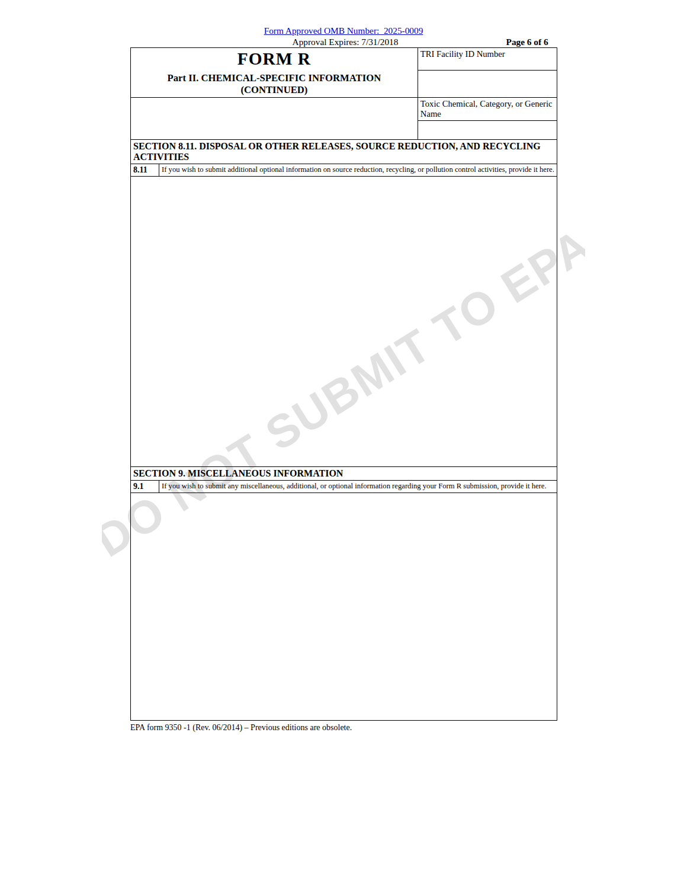DO NOT SUBMIT TO EPA
Form Approved OMB Number: 2025-0009
Approval Expires: 7/31/2018
Page 6 of 6
| FORM R Part II. CHEMICAL-SPECIFIC INFORMATION (CONTINUED) | TRI Facility ID Number |
| | Toxic Chemical, Category, or Generic Name |
| SECTION 8.11. DISPOSAL OR OTHER RELEASES, SOURCE REDUCTION, AND RECYCLING ACTIVITIES |
| 8.11 | If you wish to submit additional optional information on source reduction, recycling, or pollution control activities, provide it here. |
| SECTION 9. MISCELLANEOUS INFORMATION |
| 9.1 | If you wish to submit any miscellaneous, additional, or optional information regarding your Form R submission, provide it here. |
EPA form 9350 -1 (Rev. 06/2014) – Previous editions are obsolete.